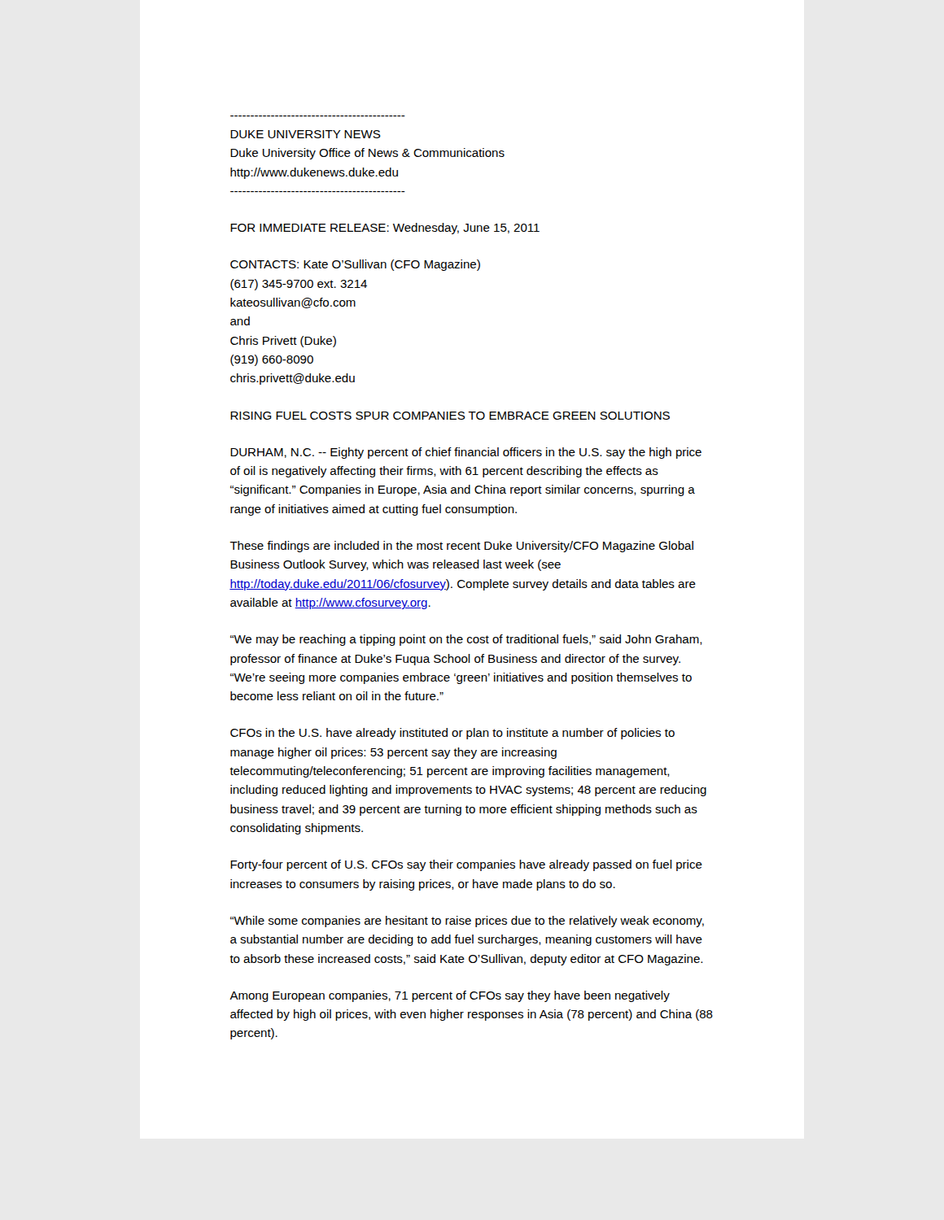-------------------------------------------
DUKE UNIVERSITY NEWS
Duke University Office of News & Communications
http://www.dukenews.duke.edu
-------------------------------------------
FOR IMMEDIATE RELEASE: Wednesday, June 15, 2011
CONTACTS: Kate O’Sullivan (CFO Magazine)
(617) 345-9700 ext. 3214
kateosullivan@cfo.com
and
Chris Privett (Duke)
(919) 660-8090
chris.privett@duke.edu
Rising Fuel Costs Spur Companies to Embrace Green Solutions
DURHAM, N.C. -- Eighty percent of chief financial officers in the U.S. say the high price of oil is negatively affecting their firms, with 61 percent describing the effects as “significant.” Companies in Europe, Asia and China report similar concerns, spurring a range of initiatives aimed at cutting fuel consumption.
These findings are included in the most recent Duke University/CFO Magazine Global Business Outlook Survey, which was released last week (see http://today.duke.edu/2011/06/cfosurvey). Complete survey details and data tables are available at http://www.cfosurvey.org.
“We may be reaching a tipping point on the cost of traditional fuels,” said John Graham, professor of finance at Duke’s Fuqua School of Business and director of the survey. “We’re seeing more companies embrace ‘green’ initiatives and position themselves to become less reliant on oil in the future.”
CFOs in the U.S. have already instituted or plan to institute a number of policies to manage higher oil prices: 53 percent say they are increasing telecommuting/teleconferencing; 51 percent are improving facilities management, including reduced lighting and improvements to HVAC systems; 48 percent are reducing business travel; and 39 percent are turning to more efficient shipping methods such as consolidating shipments.
Forty-four percent of U.S. CFOs say their companies have already passed on fuel price increases to consumers by raising prices, or have made plans to do so.
“While some companies are hesitant to raise prices due to the relatively weak economy, a substantial number are deciding to add fuel surcharges, meaning customers will have to absorb these increased costs,” said Kate O’Sullivan, deputy editor at CFO Magazine.
Among European companies, 71 percent of CFOs say they have been negatively affected by high oil prices, with even higher responses in Asia (78 percent) and China (88 percent).